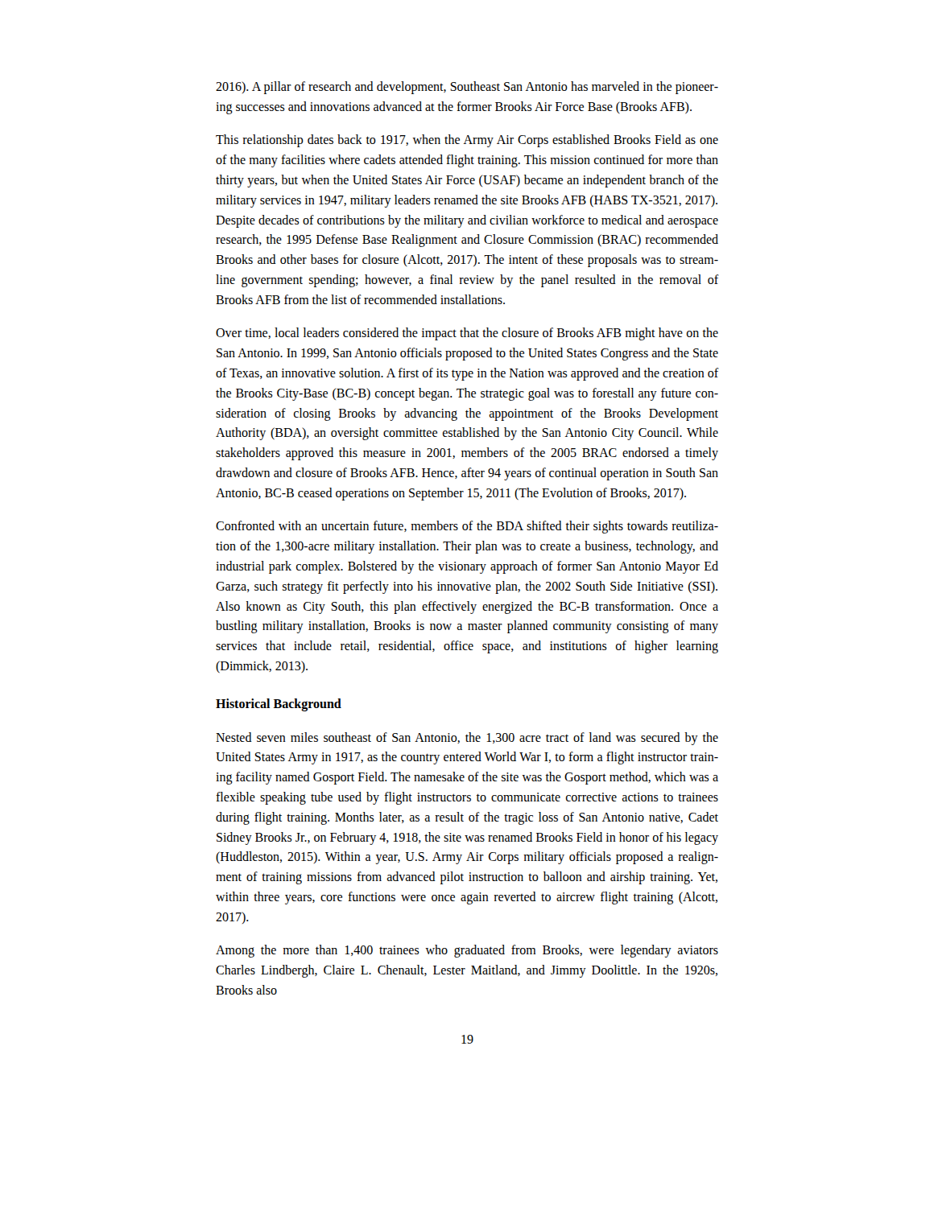2016). A pillar of research and development, Southeast San Antonio has marveled in the pioneering successes and innovations advanced at the former Brooks Air Force Base (Brooks AFB).
This relationship dates back to 1917, when the Army Air Corps established Brooks Field as one of the many facilities where cadets attended flight training. This mission continued for more than thirty years, but when the United States Air Force (USAF) became an independent branch of the military services in 1947, military leaders renamed the site Brooks AFB (HABS TX-3521, 2017). Despite decades of contributions by the military and civilian workforce to medical and aerospace research, the 1995 Defense Base Realignment and Closure Commission (BRAC) recommended Brooks and other bases for closure (Alcott, 2017). The intent of these proposals was to streamline government spending; however, a final review by the panel resulted in the removal of Brooks AFB from the list of recommended installations.
Over time, local leaders considered the impact that the closure of Brooks AFB might have on the San Antonio. In 1999, San Antonio officials proposed to the United States Congress and the State of Texas, an innovative solution. A first of its type in the Nation was approved and the creation of the Brooks City-Base (BC-B) concept began. The strategic goal was to forestall any future consideration of closing Brooks by advancing the appointment of the Brooks Development Authority (BDA), an oversight committee established by the San Antonio City Council. While stakeholders approved this measure in 2001, members of the 2005 BRAC endorsed a timely drawdown and closure of Brooks AFB. Hence, after 94 years of continual operation in South San Antonio, BC-B ceased operations on September 15, 2011 (The Evolution of Brooks, 2017).
Confronted with an uncertain future, members of the BDA shifted their sights towards reutilization of the 1,300-acre military installation. Their plan was to create a business, technology, and industrial park complex. Bolstered by the visionary approach of former San Antonio Mayor Ed Garza, such strategy fit perfectly into his innovative plan, the 2002 South Side Initiative (SSI). Also known as City South, this plan effectively energized the BC-B transformation. Once a bustling military installation, Brooks is now a master planned community consisting of many services that include retail, residential, office space, and institutions of higher learning (Dimmick, 2013).
Historical Background
Nested seven miles southeast of San Antonio, the 1,300 acre tract of land was secured by the United States Army in 1917, as the country entered World War I, to form a flight instructor training facility named Gosport Field. The namesake of the site was the Gosport method, which was a flexible speaking tube used by flight instructors to communicate corrective actions to trainees during flight training. Months later, as a result of the tragic loss of San Antonio native, Cadet Sidney Brooks Jr., on February 4, 1918, the site was renamed Brooks Field in honor of his legacy (Huddleston, 2015). Within a year, U.S. Army Air Corps military officials proposed a realignment of training missions from advanced pilot instruction to balloon and airship training. Yet, within three years, core functions were once again reverted to aircrew flight training (Alcott, 2017).
Among the more than 1,400 trainees who graduated from Brooks, were legendary aviators Charles Lindbergh, Claire L. Chenault, Lester Maitland, and Jimmy Doolittle. In the 1920s, Brooks also
19